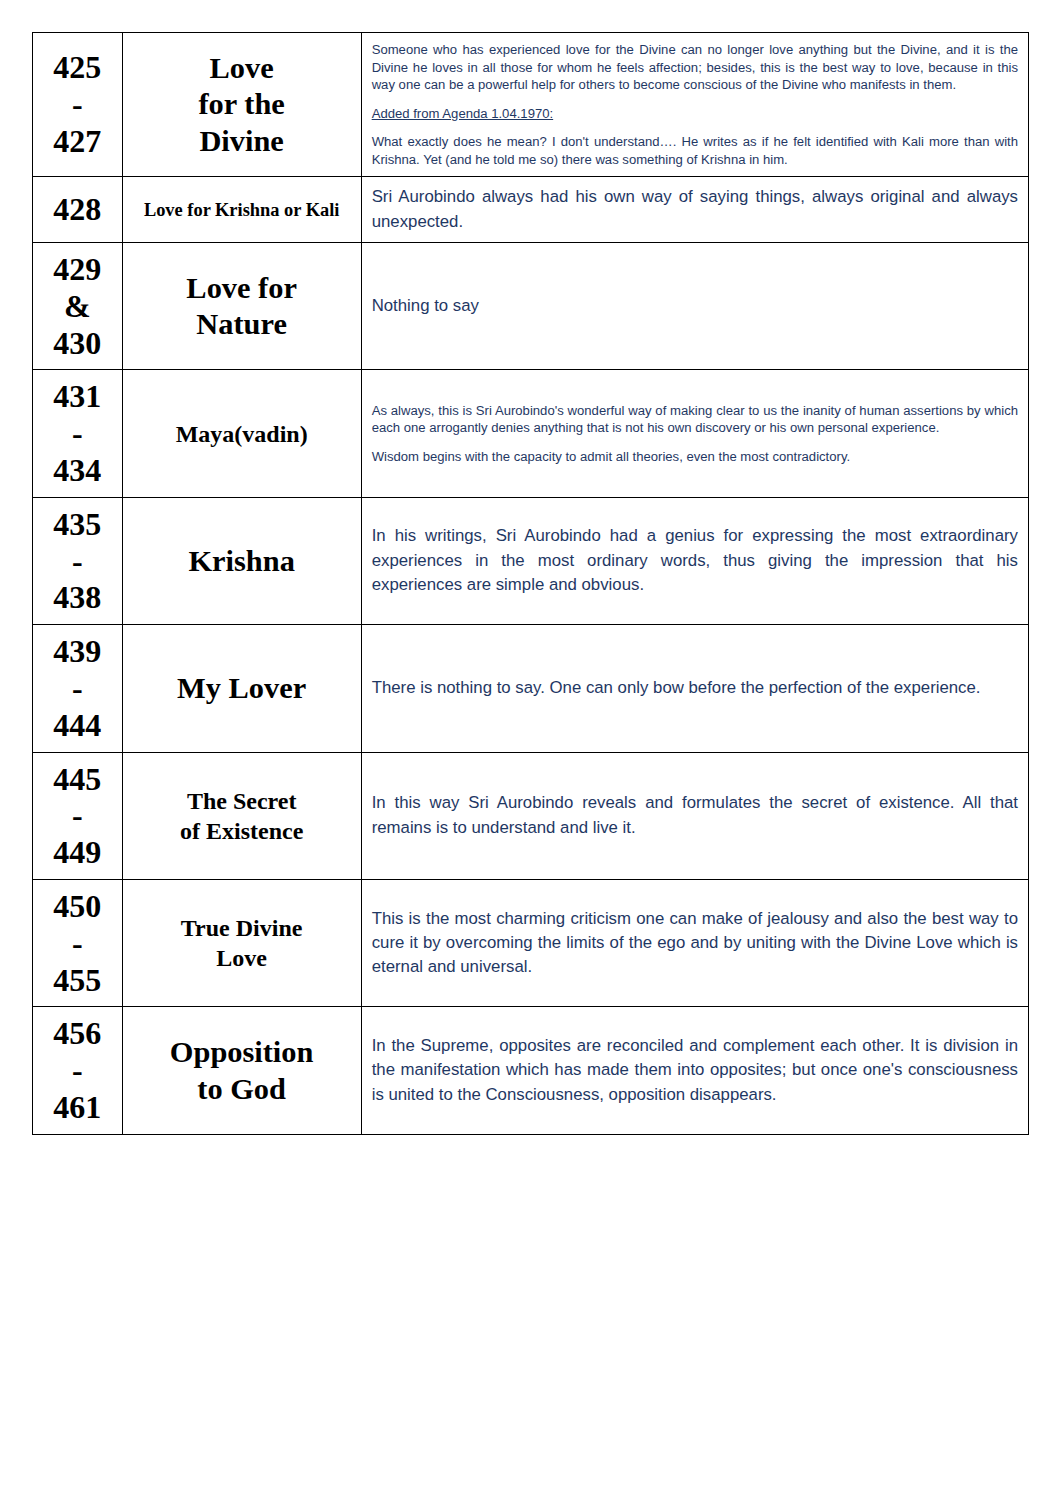| 425 - 427 | Love for the Divine | Someone who has experienced love for the Divine can no longer love anything but the Divine, and it is the Divine he loves in all those for whom he feels affection; besides, this is the best way to love, because in this way one can be a powerful help for others to become conscious of the Divine who manifests in them. Added from Agenda 1.04.1970: What exactly does he mean? I don't understand…. He writes as if he felt identified with Kali more than with Krishna. Yet (and he told me so) there was something of Krishna in him. |
| 428 | Love for Krishna or Kali | Sri Aurobindo always had his own way of saying things, always original and always unexpected. |
| 429 & 430 | Love for Nature | Nothing to say |
| 431 - 434 | Maya(vadin) | As always, this is Sri Aurobindo's wonderful way of making clear to us the inanity of human assertions by which each one arrogantly denies anything that is not his own discovery or his own personal experience. Wisdom begins with the capacity to admit all theories, even the most contradictory. |
| 435 - 438 | Krishna | In his writings, Sri Aurobindo had a genius for expressing the most extraordinary experiences in the most ordinary words, thus giving the impression that his experiences are simple and obvious. |
| 439 - 444 | My Lover | There is nothing to say. One can only bow before the perfection of the experience. |
| 445 - 449 | The Secret of Existence | In this way Sri Aurobindo reveals and formulates the secret of existence. All that remains is to understand and live it. |
| 450 - 455 | True Divine Love | This is the most charming criticism one can make of jealousy and also the best way to cure it by overcoming the limits of the ego and by uniting with the Divine Love which is eternal and universal. |
| 456 - 461 | Opposition to God | In the Supreme, opposites are reconciled and complement each other. It is division in the manifestation which has made them into opposites; but once one's consciousness is united to the Consciousness, opposition disappears. |